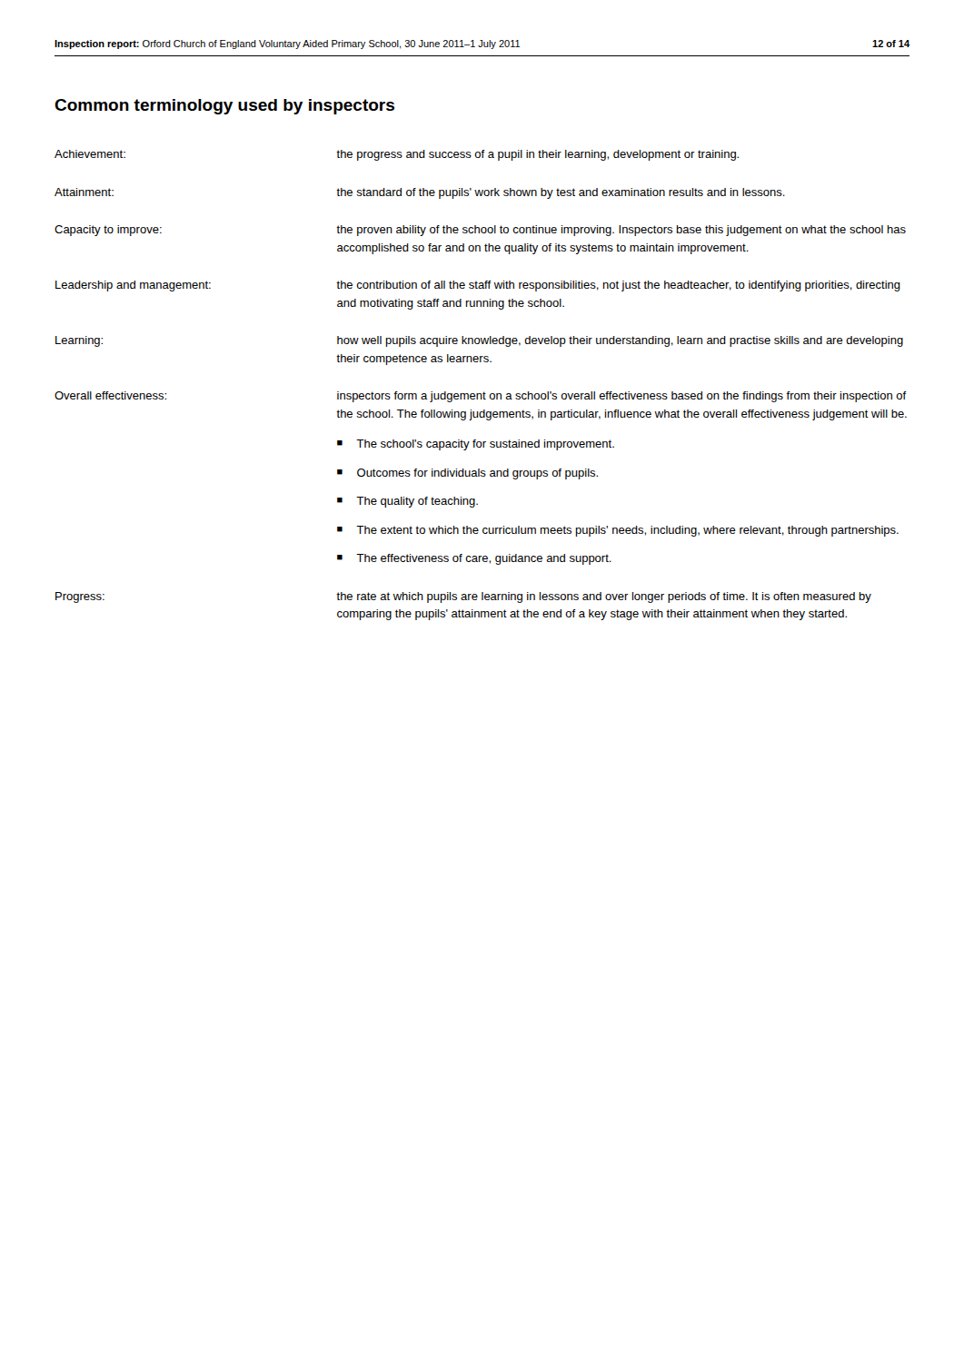Inspection report: Orford Church of England Voluntary Aided Primary School, 30 June 2011–1 July 2011
12 of 14
Common terminology used by inspectors
Achievement:
the progress and success of a pupil in their learning, development or training.
Attainment:
the standard of the pupils' work shown by test and examination results and in lessons.
Capacity to improve:
the proven ability of the school to continue improving. Inspectors base this judgement on what the school has accomplished so far and on the quality of its systems to maintain improvement.
Leadership and management:
the contribution of all the staff with responsibilities, not just the headteacher, to identifying priorities, directing and motivating staff and running the school.
Learning:
how well pupils acquire knowledge, develop their understanding, learn and practise skills and are developing their competence as learners.
Overall effectiveness:
inspectors form a judgement on a school's overall effectiveness based on the findings from their inspection of the school. The following judgements, in particular, influence what the overall effectiveness judgement will be.
The school's capacity for sustained improvement.
Outcomes for individuals and groups of pupils.
The quality of teaching.
The extent to which the curriculum meets pupils' needs, including, where relevant, through partnerships.
The effectiveness of care, guidance and support.
Progress:
the rate at which pupils are learning in lessons and over longer periods of time. It is often measured by comparing the pupils' attainment at the end of a key stage with their attainment when they started.